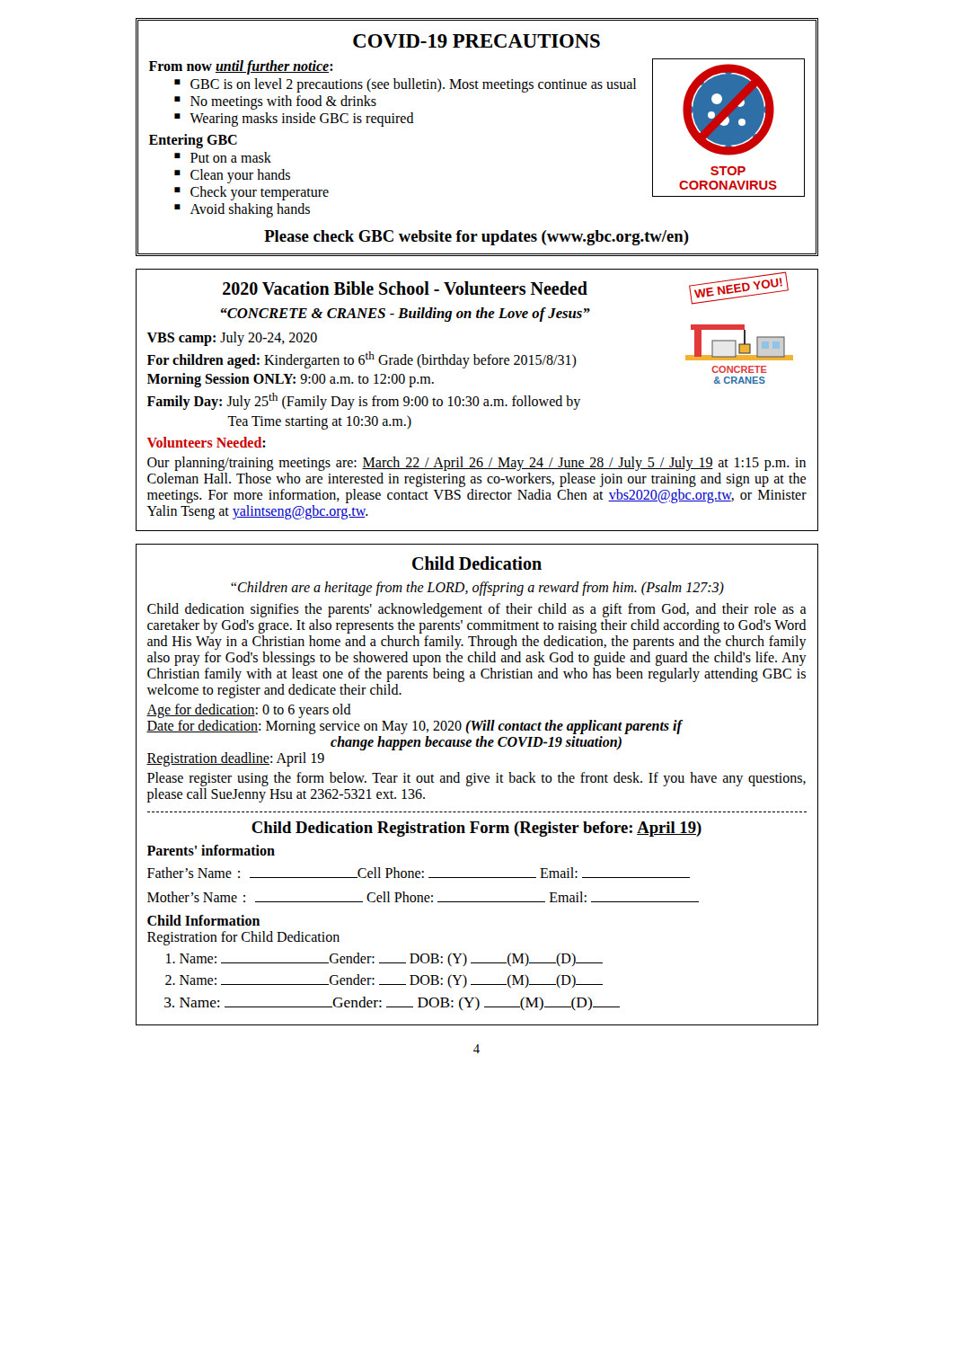COVID-19 PRECAUTIONS
From now until further notice:
GBC is on level 2 precautions (see bulletin). Most meetings continue as usual
No meetings with food & drinks
Wearing masks inside GBC is required
Entering GBC
Put on a mask
Clean your hands
Check your temperature
Avoid shaking hands
STOP
CORONAVIRUS
Please check GBC website for updates (www.gbc.org.tw/en)
WE NEED YOU!
CONCRETE & CRANES
2020 Vacation Bible School - Volunteers Needed
“CONCRETE & CRANES - Building on the Love of Jesus”
VBS camp: July 20-24, 2020
For children aged: Kindergarten to 6th Grade (birthday before 2015/8/31)
Morning Session ONLY: 9:00 a.m. to 12:00 p.m.
Family Day: July 25th (Family Day is from 9:00 to 10:30 a.m. followed by
Tea Time starting at 10:30 a.m.)
Volunteers Needed:
Our planning/training meetings are: March 22 / April 26 / May 24 / June 28 / July 5 / July 19 at 1:15 p.m. in Coleman Hall. Those who are interested in registering as co-workers, please join our training and sign up at the meetings. For more information, please contact VBS director Nadia Chen at vbs2020@gbc.org.tw, or Minister Yalin Tseng at yalintseng@gbc.org.tw.
Child Dedication
“Children are a heritage from the LORD, offspring a reward from him. (Psalm 127:3)
Child dedication signifies the parents' acknowledgement of their child as a gift from God, and their role as a caretaker by God's grace. It also represents the parents' commitment to raising their child according to God's Word and His Way in a Christian home and a church family. Through the dedication, the parents and the church family also pray for God's blessings to be showered upon the child and ask God to guide and guard the child's life. Any Christian family with at least one of the parents being a Christian and who has been regularly attending GBC is welcome to register and dedicate their child.
Age for dedication: 0 to 6 years old
Date for dedication: Morning service on May 10, 2020 (Will contact the applicant parents if
change happen because the COVID-19 situation)
Registration deadline: April 19
Please register using the form below. Tear it out and give it back to the front desk. If you have any questions, please call SueJenny Hsu at 2362-5321 ext. 136.
Child Dedication Registration Form (Register before: April 19)
Parents' information
Father’s Name： Cell Phone: Email:
Mother’s Name： Cell Phone: Email:
Child Information
Registration for Child Dedication
Name: Gender: DOB: (Y) (M) (D)
Name: Gender: DOB: (Y) (M) (D)
Name: Gender: DOB: (Y) (M) (D)
4